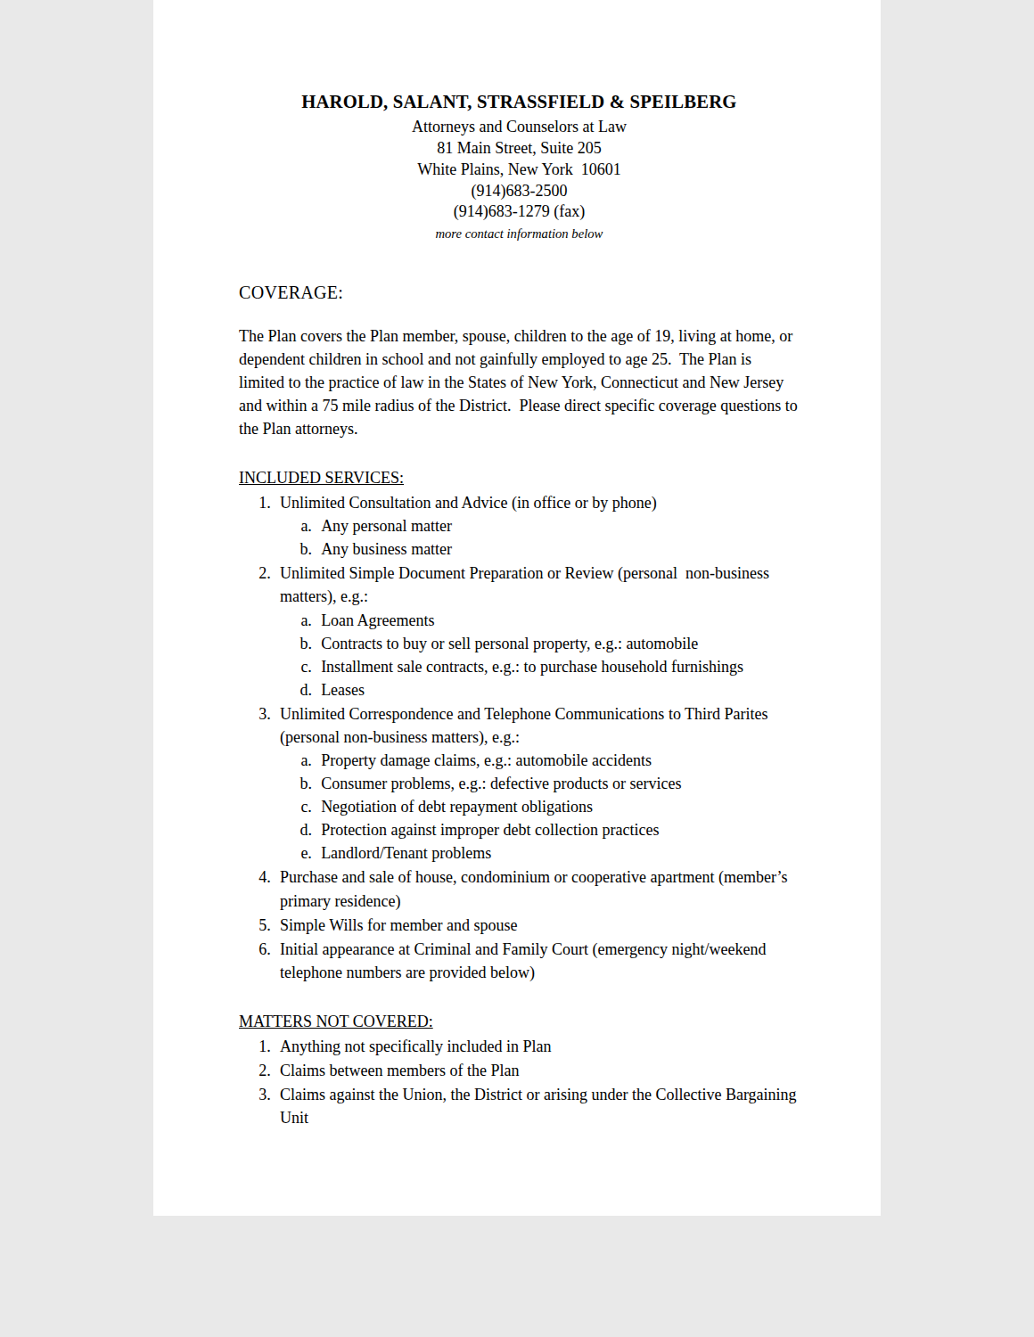HAROLD, SALANT, STRASSFIELD & SPEILBERG
Attorneys and Counselors at Law
81 Main Street, Suite 205
White Plains, New York 10601
(914)683-2500
(914)683-1279 (fax)
more contact information below
COVERAGE:
The Plan covers the Plan member, spouse, children to the age of 19, living at home, or dependent children in school and not gainfully employed to age 25. The Plan is limited to the practice of law in the States of New York, Connecticut and New Jersey and within a 75 mile radius of the District. Please direct specific coverage questions to the Plan attorneys.
INCLUDED SERVICES:
Unlimited Consultation and Advice (in office or by phone)
Any personal matter
Any business matter
Unlimited Simple Document Preparation or Review (personal non-business matters), e.g.:
Loan Agreements
Contracts to buy or sell personal property, e.g.: automobile
Installment sale contracts, e.g.: to purchase household furnishings
Leases
Unlimited Correspondence and Telephone Communications to Third Parites (personal non-business matters), e.g.:
Property damage claims, e.g.: automobile accidents
Consumer problems, e.g.: defective products or services
Negotiation of debt repayment obligations
Protection against improper debt collection practices
Landlord/Tenant problems
Purchase and sale of house, condominium or cooperative apartment (member’s primary residence)
Simple Wills for member and spouse
Initial appearance at Criminal and Family Court (emergency night/weekend telephone numbers are provided below)
MATTERS NOT COVERED:
Anything not specifically included in Plan
Claims between members of the Plan
Claims against the Union, the District or arising under the Collective Bargaining Unit